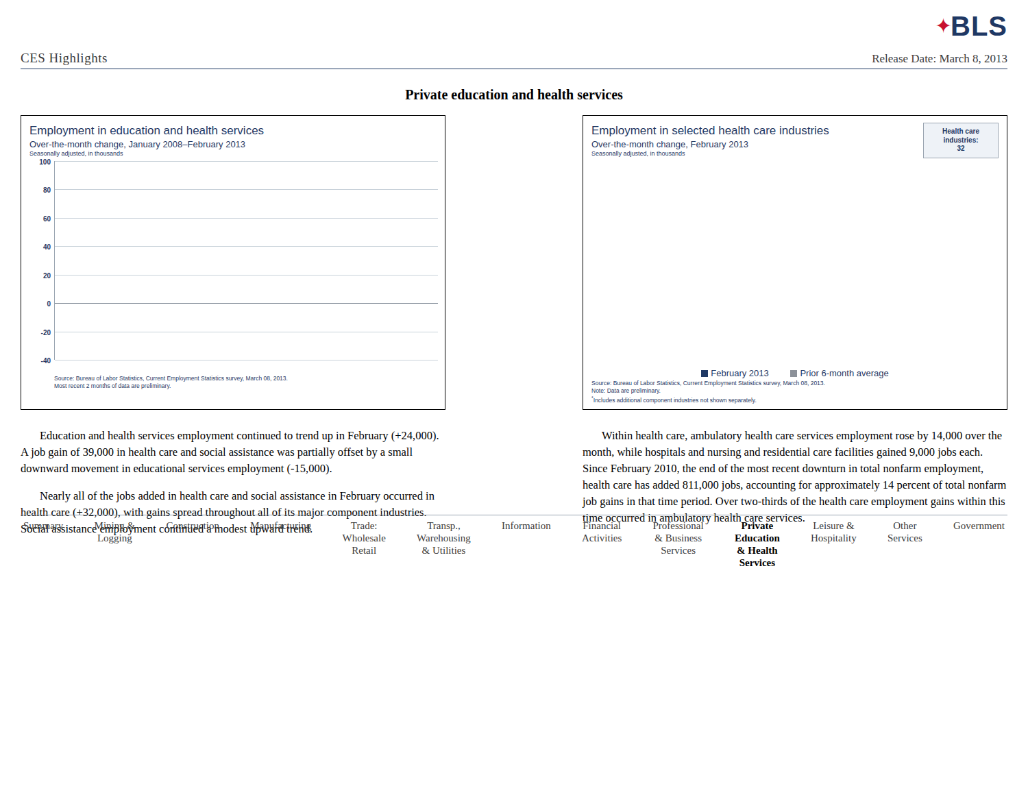✦BLS
CES Highlights
Release Date: March 8, 2013
Private education and health services
Employment in education and health services
Over-the-month change, January 2008–February 2013
Seasonally adjusted, in thousands
100
80
60
40
20
0
-20
-40
Source: Bureau of Labor Statistics, Current Employment Statistics survey, March 08, 2013.
Most recent 2 months of data are preliminary.
Health care
industries:
32
Employment in selected health care industries
Over-the-month change, February 2013
Seasonally adjusted, in thousands
February 2013 Prior 6-month average
Source: Bureau of Labor Statistics, Current Employment Statistics survey, March 08, 2013.
Note: Data are preliminary.
*Includes additional component industries not shown separately.
Education and health services employment continued to trend up in February (+24,000). A job gain of 39,000 in health care and social assistance was partially offset by a small downward movement in educational services employment (-15,000).
Nearly all of the jobs added in health care and social assistance in February occurred in health care (+32,000), with gains spread throughout all of its major component industries. Social assistance employment continued a modest upward trend.
Within health care, ambulatory health care services employment rose by 14,000 over the month, while hospitals and nursing and residential care facilities gained 9,000 jobs each. Since February 2010, the end of the most recent downturn in total nonfarm employment, health care has added 811,000 jobs, accounting for approximately 14 percent of total nonfarm job gains in that time period. Over two-thirds of the health care employment gains within this time occurred in ambulatory health care services.
Summary Mining &
Logging Construction Manufacturing Trade:
Wholesale
Retail Transp.,
Warehousing
& Utilities Information Financial
Activities Professional
& Business
Services Private
Education
& Health
Services Leisure &
Hospitality Other
Services Government